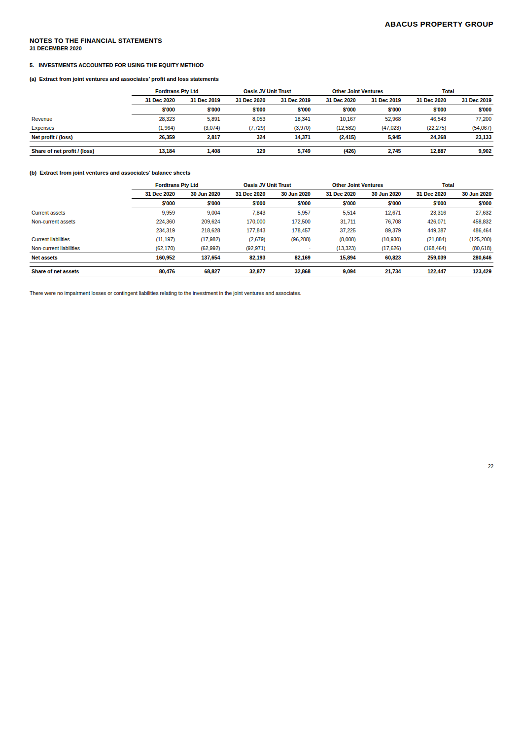ABACUS PROPERTY GROUP
NOTES TO THE FINANCIAL STATEMENTS
31 DECEMBER 2020
5. INVESTMENTS ACCOUNTED FOR USING THE EQUITY METHOD
(a) Extract from joint ventures and associates’ profit and loss statements
| | Fordtrans Pty Ltd | Oasis JV Unit Trust | Other Joint Ventures | Total |
| --- | --- | --- | --- | --- |
| | 31 Dec 2020 | 31 Dec 2019 | 31 Dec 2020 | 31 Dec 2019 | 31 Dec 2020 | 31 Dec 2019 | 31 Dec 2020 | 31 Dec 2019 |
| | $'000 | $'000 | $'000 | $'000 | $'000 | $'000 | $'000 | $'000 |
| Revenue | 28,323 | 5,891 | 8,053 | 18,341 | 10,167 | 52,968 | 46,543 | 77,200 |
| Expenses | (1,964) | (3,074) | (7,729) | (3,970) | (12,582) | (47,023) | (22,275) | (54,067) |
| Net profit / (loss) | 26,359 | 2,817 | 324 | 14,371 | (2,415) | 5,945 | 24,268 | 23,133 |
| Share of net profit / (loss) | 13,184 | 1,408 | 129 | 5,749 | (426) | 2,745 | 12,887 | 9,902 |
(b) Extract from joint ventures and associates’ balance sheets
| | Fordtrans Pty Ltd | Oasis JV Unit Trust | Other Joint Ventures | Total |
| --- | --- | --- | --- | --- |
| | 31 Dec 2020 | 30 Jun 2020 | 31 Dec 2020 | 30 Jun 2020 | 31 Dec 2020 | 30 Jun 2020 | 31 Dec 2020 | 30 Jun 2020 |
| | $'000 | $'000 | $'000 | $'000 | $'000 | $'000 | $'000 | $'000 |
| Current assets | 9,959 | 9,004 | 7,843 | 5,957 | 5,514 | 12,671 | 23,316 | 27,632 |
| Non-current assets | 224,360 | 209,624 | 170,000 | 172,500 | 31,711 | 76,708 | 426,071 | 458,832 |
| | 234,319 | 218,628 | 177,843 | 178,457 | 37,225 | 89,379 | 449,387 | 486,464 |
| Current liabilities | (11,197) | (17,982) | (2,679) | (96,288) | (8,008) | (10,930) | (21,884) | (125,200) |
| Non-current liabilities | (62,170) | (62,992) | (92,971) | - | (13,323) | (17,626) | (168,464) | (80,618) |
| Net assets | 160,952 | 137,654 | 82,193 | 82,169 | 15,894 | 60,823 | 259,039 | 280,646 |
| Share of net assets | 80,476 | 68,827 | 32,877 | 32,868 | 9,094 | 21,734 | 122,447 | 123,429 |
There were no impairment losses or contingent liabilities relating to the investment in the joint ventures and associates.
22